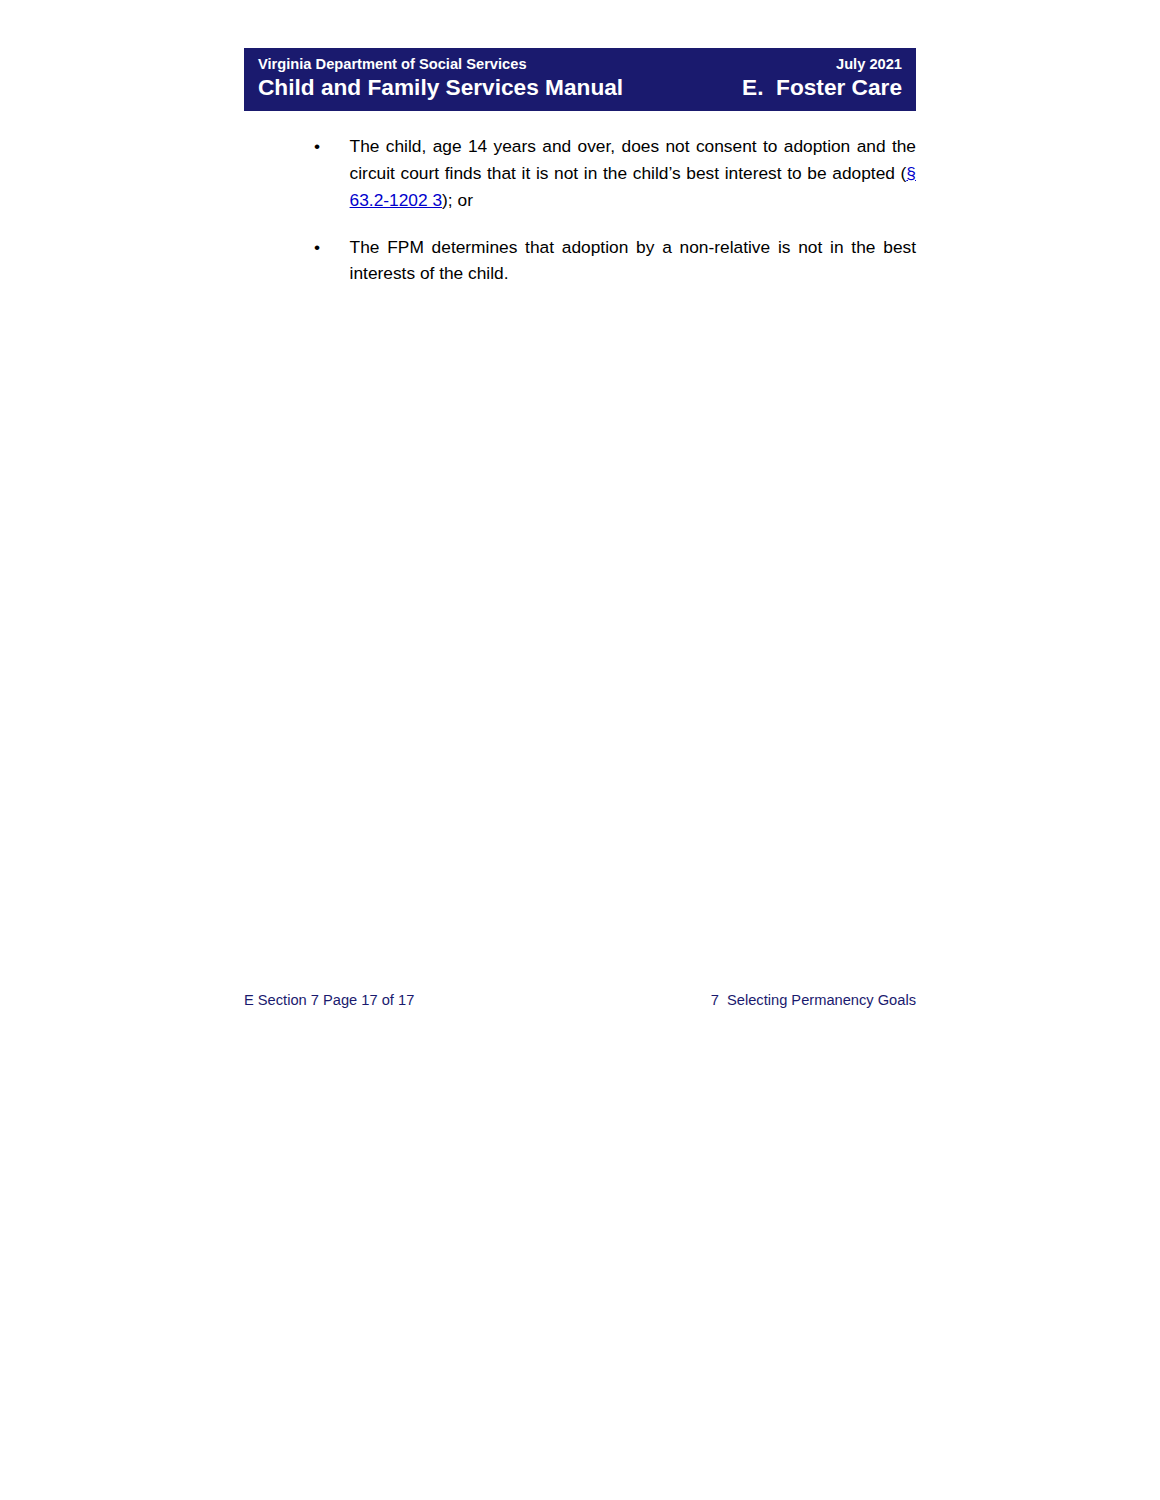Virginia Department of Social Services July 2021
Child and Family Services Manual E. Foster Care
The child, age 14 years and over, does not consent to adoption and the circuit court finds that it is not in the child’s best interest to be adopted (§ 63.2-1202 3); or
The FPM determines that adoption by a non-relative is not in the best interests of the child.
E Section 7 Page 17 of 17 7 Selecting Permanency Goals